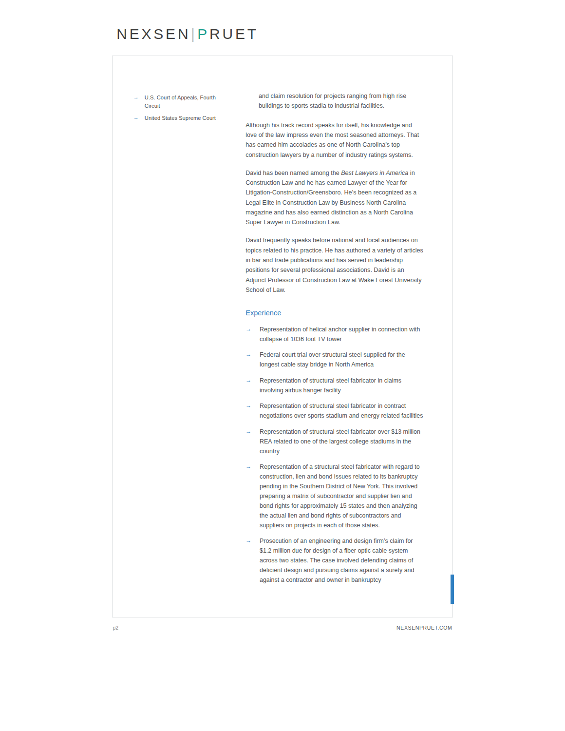NEXSEN|PRUET
U.S. Court of Appeals, Fourth Circuit
United States Supreme Court
and claim resolution for projects ranging from high rise buildings to sports stadia to industrial facilities.
Although his track record speaks for itself, his knowledge and love of the law impress even the most seasoned attorneys. That has earned him accolades as one of North Carolina’s top construction lawyers by a number of industry ratings systems.
David has been named among the Best Lawyers in America in Construction Law and he has earned Lawyer of the Year for Litigation-Construction/Greensboro. He’s been recognized as a Legal Elite in Construction Law by Business North Carolina magazine and has also earned distinction as a North Carolina Super Lawyer in Construction Law.
David frequently speaks before national and local audiences on topics related to his practice. He has authored a variety of articles in bar and trade publications and has served in leadership positions for several professional associations. David is an Adjunct Professor of Construction Law at Wake Forest University School of Law.
Experience
Representation of helical anchor supplier in connection with collapse of 1036 foot TV tower
Federal court trial over structural steel supplied for the longest cable stay bridge in North America
Representation of structural steel fabricator in claims involving airbus hanger facility
Representation of structural steel fabricator in contract negotiations over sports stadium and energy related facilities
Representation of structural steel fabricator over $13 million REA related to one of the largest college stadiums in the country
Representation of a structural steel fabricator with regard to construction, lien and bond issues related to its bankruptcy pending in the Southern District of New York. This involved preparing a matrix of subcontractor and supplier lien and bond rights for approximately 15 states and then analyzing the actual lien and bond rights of subcontractors and suppliers on projects in each of those states.
Prosecution of an engineering and design firm’s claim for $1.2 million due for design of a fiber optic cable system across two states. The case involved defending claims of deficient design and pursuing claims against a surety and against a contractor and owner in bankruptcy
p2 NEXSENPRUET.COM